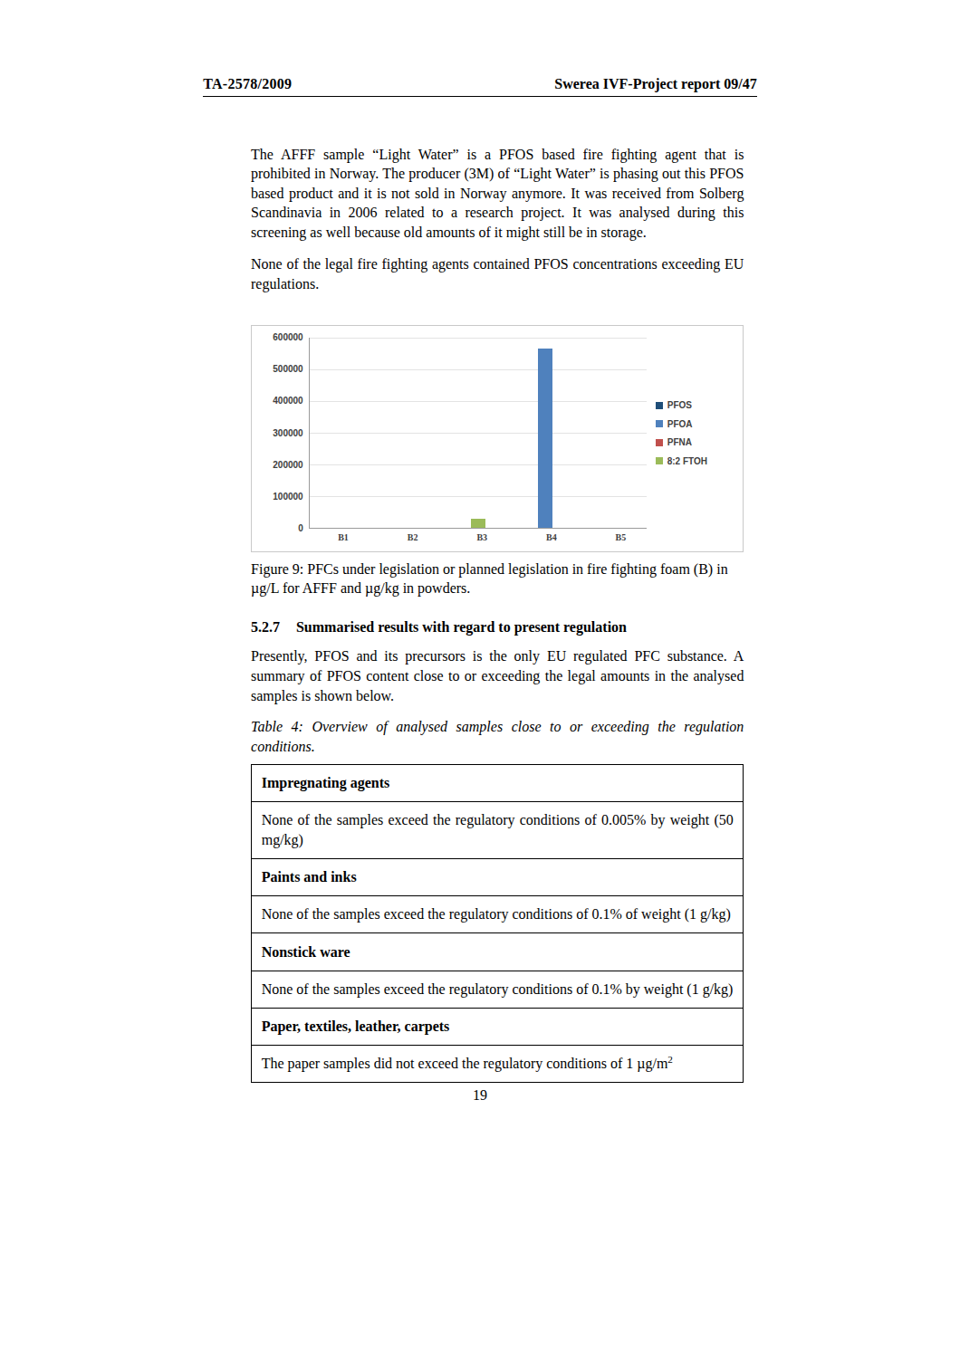TA-2578/2009 Swerea IVF-Project report 09/47
The AFFF sample “Light Water” is a PFOS based fire fighting agent that is prohibited in Norway. The producer (3M) of “Light Water” is phasing out this PFOS based product and it is not sold in Norway anymore. It was received from Solberg Scandinavia in 2006 related to a research project. It was analysed during this screening as well because old amounts of it might still be in storage.
None of the legal fire fighting agents contained PFOS concentrations exceeding EU regulations.
600000
500000
400000
300000
200000
100000
0
PFOS
PFOA
PFNA
8:2 FTOH
B1 B2 B3 B4 B5
Figure 9: PFCs under legislation or planned legislation in fire fighting foam (B) in µg/L for AFFF and µg/kg in powders.
5.2.7 Summarised results with regard to present regulation
Presently, PFOS and its precursors is the only EU regulated PFC substance. A summary of PFOS content close to or exceeding the legal amounts in the analysed samples is shown below.
Table 4: Overview of analysed samples close to or exceeding the regulation conditions.
| Impregnating agents |
| None of the samples exceed the regulatory conditions of 0.005% by weight (50 mg/kg) |
| Paints and inks |
| None of the samples exceed the regulatory conditions of 0.1% of weight (1 g/kg) |
| Nonstick ware |
| None of the samples exceed the regulatory conditions of 0.1% by weight (1 g/kg) |
| Paper, textiles, leather, carpets |
| The paper samples did not exceed the regulatory conditions of 1 µg/m 2 |
19